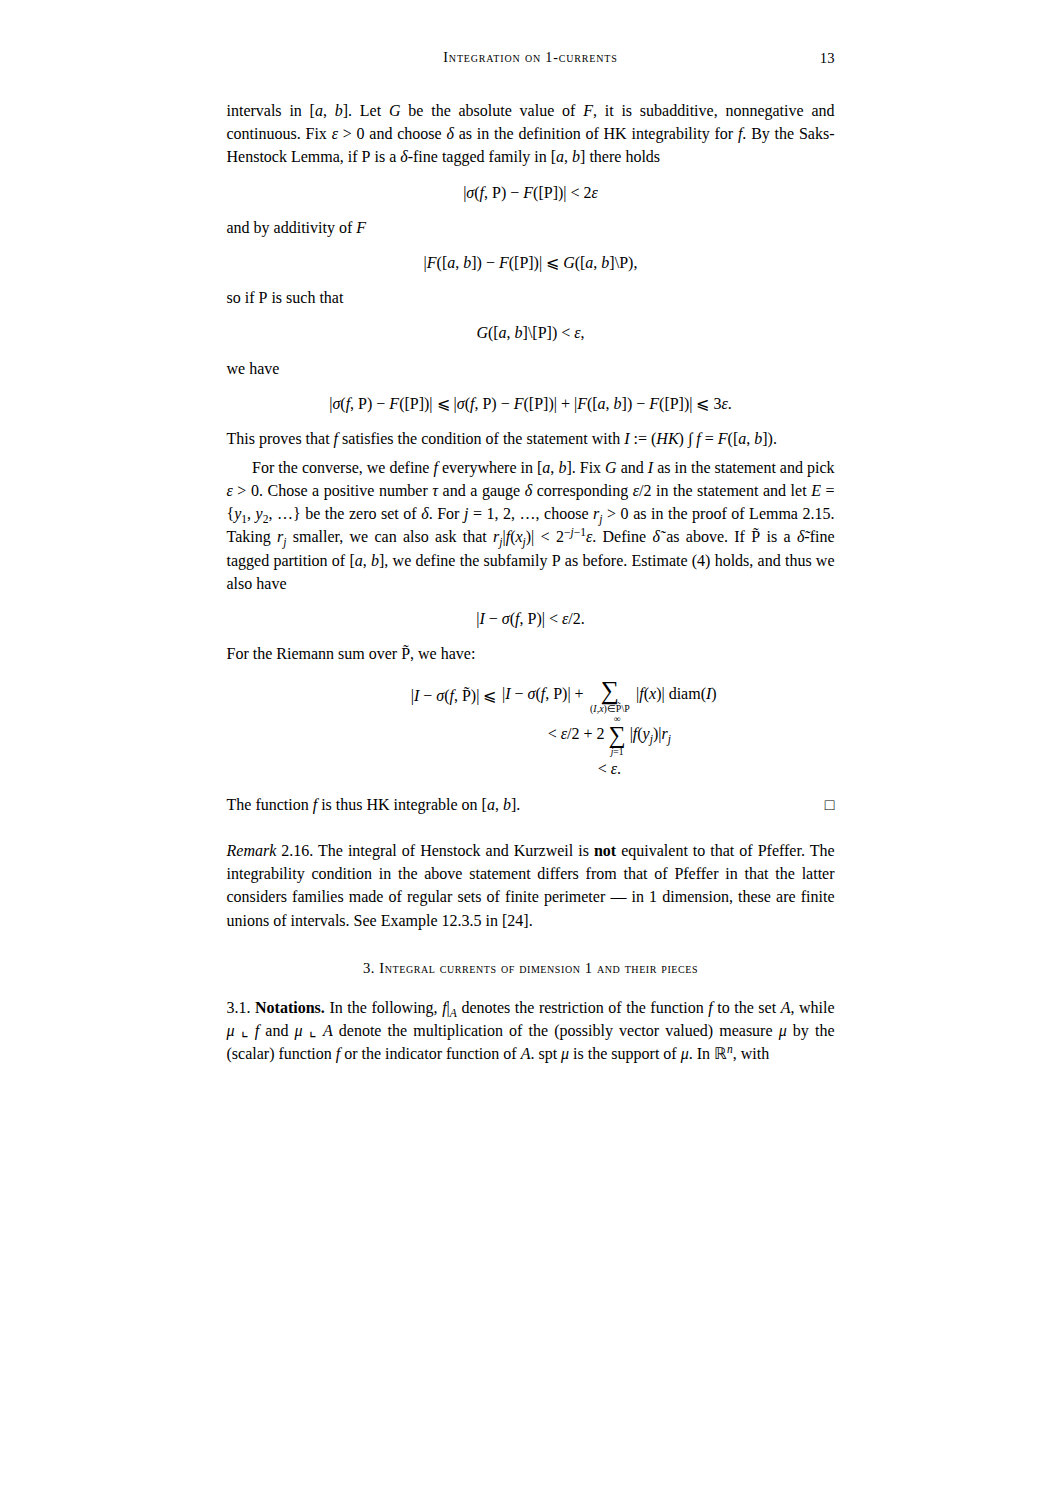Integration on 1-currents 13
intervals in [a, b]. Let G be the absolute value of F, it is subadditive, nonnegative and continuous. Fix ε > 0 and choose δ as in the definition of HK integrability for f. By the Saks-Henstock Lemma, if P is a δ-fine tagged family in [a, b] there holds
|σ(f, P) − F([P])| < 2ε
and by additivity of F
|F([a, b]) − F([P])| ⩽ G([a, b]\P),
so if P is such that
G([a, b]\[P]) < ε,
we have
|σ(f, P) − F([P])| ⩽ |σ(f, P) − F([P])| + |F([a, b]) − F([P])| ⩽ 3ε.
This proves that f satisfies the condition of the statement with I := (HK) ∫ f = F([a, b]).
For the converse, we define f everywhere in [a, b]. Fix G and I as in the statement and pick ε > 0. Chose a positive number τ and a gauge δ corresponding ε/2 in the statement and let E = {y1, y2, …} be the zero set of δ. For j = 1, 2, …, choose rj > 0 as in the proof of Lemma 2.15. Taking rj smaller, we can also ask that rj|f(xj)| < 2−j−1ε. Define δ̃ as above. If P̃ is a δ̃-fine tagged partition of [a, b], we define the subfamily P as before. Estimate (4) holds, and thus we also have
|I − σ(f, P)| < ε/2.
For the Riemann sum over P̃, we have:
|I − σ(f, P̃)| ⩽ |I − σ(f, P)| + ∑(I,x)∈P̃\P |f(x)| diam(I)
|I − σ(f, P̃)| ⩽ < ε/2 + 2 ∞∑j=1 |f(yj)|rj
|I − σ(f, P̃)| ⩽ < ε.
The function f is thus HK integrable on [a, b]. □
Remark 2.16. The integral of Henstock and Kurzweil is not equivalent to that of Pfeffer. The integrability condition in the above statement differs from that of Pfeffer in that the latter considers families made of regular sets of finite perimeter — in 1 dimension, these are finite unions of intervals. See Example 12.3.5 in [24].
3. Integral currents of dimension 1 and their pieces
3.1. Notations. In the following, f|A denotes the restriction of the function f to the set A, while μ ⌞ f and μ ⌞ A denote the multiplication of the (possibly vector valued) measure μ by the (scalar) function f or the indicator function of A. spt μ is the support of μ. In ℝn, with